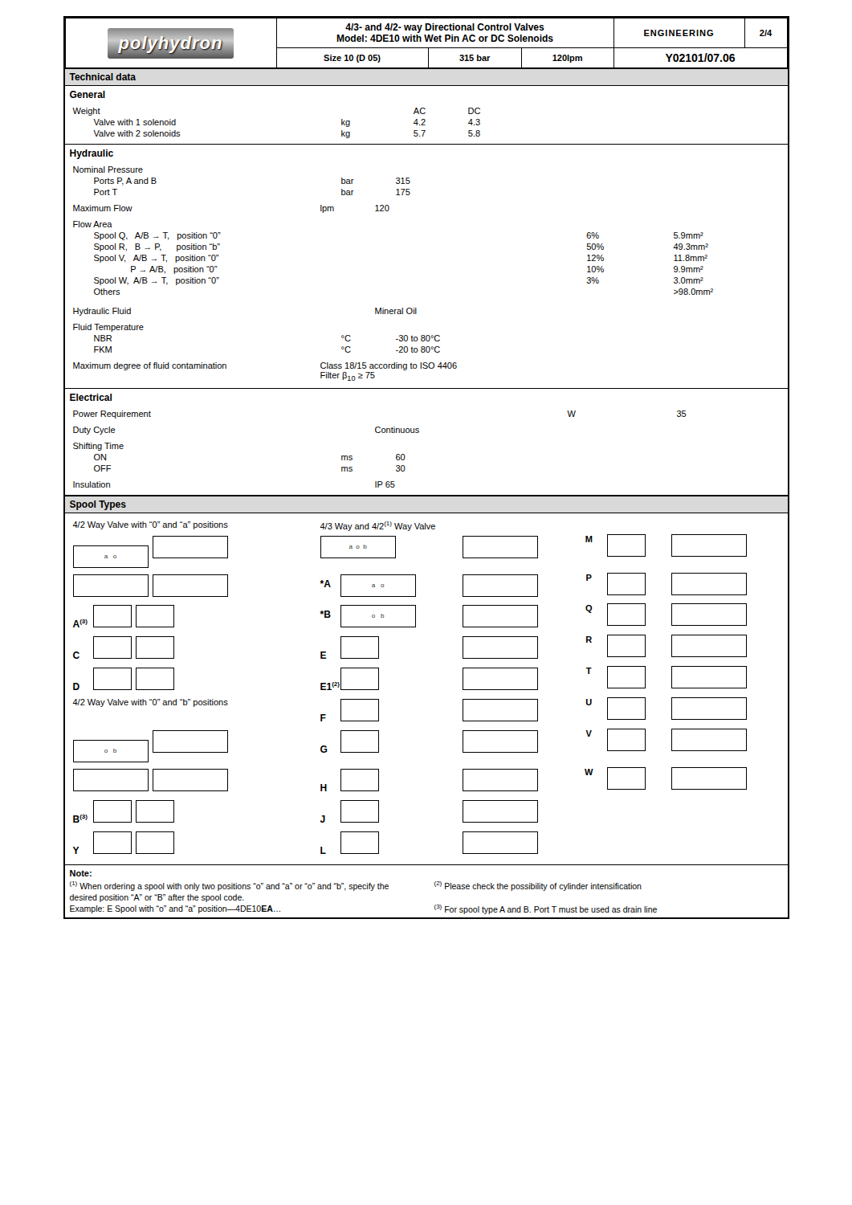| polyhydron | 4/3- and 4/2- way Directional Control Valves Model: 4DE10 with Wet Pin AC or DC Solenoids | ENGINEERING | 2/4 |
| Size 10 (D 05) | 315 bar | 120lpm | Y02101/07.06 |
Technical data
General
| Weight | | AC | DC | |
| Valve with 1 solenoid | kg | 4.2 | 4.3 | |
| Valve with 2 solenoids | kg | 5.7 | 5.8 | |
Hydraulic
| Nominal Pressure | | | |
| Ports P, A and B | bar | 315 | |
| Port T | bar | 175 | |
| Maximum Flow | lpm | 120 | |
| Flow Area | | | |
| Spool Q, A/B → T, position “0” | | 6% | 5.9mm² |
| Spool R, B → P, position “b” | | 50% | 49.3mm² |
| Spool V, A/B → T, position “0” | | 12% | 11.8mm² |
| P → A/B, position “0” | | 10% | 9.9mm² |
| Spool W, A/B → T, position “0” | | 3% | 3.0mm² |
| Others | | | >98.0mm² |
| Hydraulic Fluid | | Mineral Oil |
| Fluid Temperature | | |
| NBR | °C | -30 to 80°C |
| FKM | °C | -20 to 80°C |
| Maximum degree of fluid contamination | Class 18/15 according to ISO 4406 Filter β 10 ≥ 75 |
Electrical
| Power Requirement | W | 35 |
| Duty Cycle | | Continuous |
| Shifting Time | | |
| ON | ms | 60 |
| OFF | ms | 30 |
| Insulation | | IP 65 |
Spool Types
| 4/2 Way Valve with “0” and “a” positions | 4/3 Way and 4/2 (1) Way Valve | | | |
| a o | a o b | | M | | |
| | *A a o | | P | | |
| A (3) | *B o b | | Q | | |
| C | E | | R | | |
| D | E1 (2) | | T | | |
| 4/2 Way Valve with “0” and “b” positions | F | | U | | |
| o b | G | | V | | |
| | H | | W | | |
| B (3) | J | | | | |
| Y | L | | | | |
Note:
(1) When ordering a spool with only two positions “o” and “a” or “o” and “b”, specify the desired position “A” or “B” after the spool code.
Example: E Spool with “o” and “a” position—4DE10EA…
(2) Please check the possibility of cylinder intensification
(3) For spool type A and B. Port T must be used as drain line